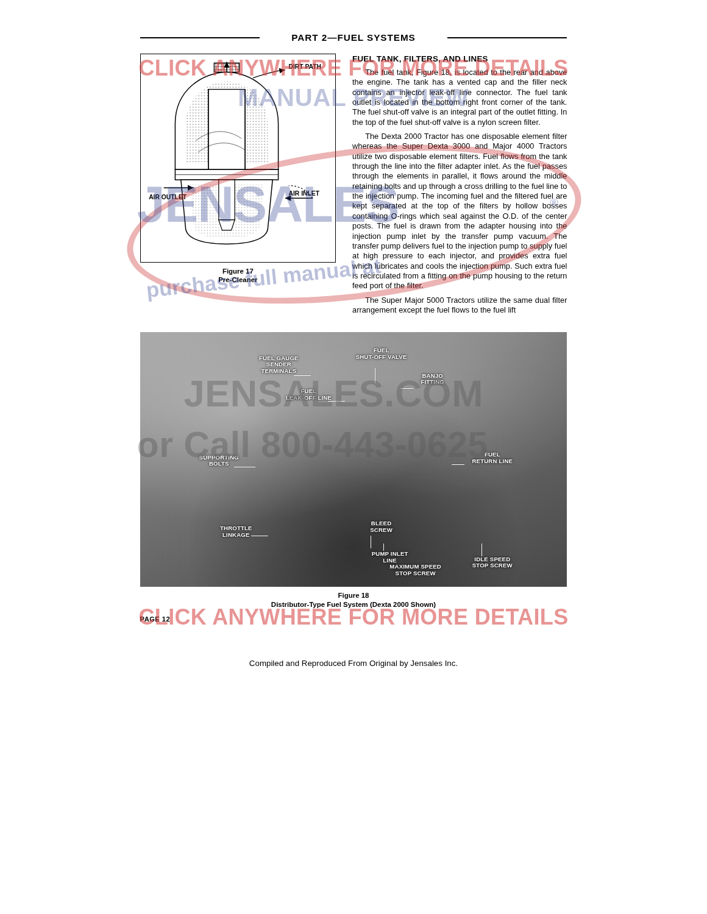PART 2—FUEL SYSTEMS
DIRT PATH AIR INLET AIR OUTLET
Figure 17
Pre-Cleaner
FUEL TANK, FILTERS, AND LINES
The fuel tank, Figure 18, is located to the rear and above the engine. The tank has a vented cap and the filler neck contains an injector leak-off line connector. The fuel tank outlet is located in the bottom right front corner of the tank. The fuel shut-off valve is an integral part of the outlet fitting. In the top of the fuel shut-off valve is a nylon screen filter.
The Dexta 2000 Tractor has one disposable element filter whereas the Super Dexta 3000 and Major 4000 Tractors utilize two disposable element filters. Fuel flows from the tank through the line into the filter adapter inlet. As the fuel passes through the elements in parallel, it flows around the middle retaining bolts and up through a cross drilling to the fuel line to the injection pump. The incoming fuel and the filtered fuel are kept separated at the top of the filters by hollow bosses containing O-rings which seal against the O.D. of the center posts. The fuel is drawn from the adapter housing into the injection pump inlet by the transfer pump vacuum. The transfer pump delivers fuel to the injection pump to supply fuel at high pressure to each injector, and provides extra fuel which lubricates and cools the injection pump. Such extra fuel is recirculated from a fitting on the pump housing to the return feed port of the filter.
The Super Major 5000 Tractors utilize the same dual filter arrangement except the fuel flows to the fuel lift
FUEL GAUGE
SENDER TERMINALS
FUEL
SHUT-OFF VALVE
BANJO
FITTING
FUEL
LEAK-OFF LINE
SUPPORTING
BOLTS
FUEL
RETURN LINE
THROTTLE
LINKAGE
BLEED
SCREW
PUMP INLET
LINE
MAXIMUM SPEED
STOP SCREW
IDLE SPEED
STOP SCREW
Figure 18
Distributor-Type Fuel System (Dexta 2000 Shown)
PAGE 12
Compiled and Reproduced From Original by Jensales Inc.
CLICK ANYWHERE FOR MORE DETAILS
MANUAL PREVIEW
JENSALES
®
purchase full manual at
JENSALES.COM
or Call 800-443-0625
CLICK ANYWHERE FOR MORE DETAILS